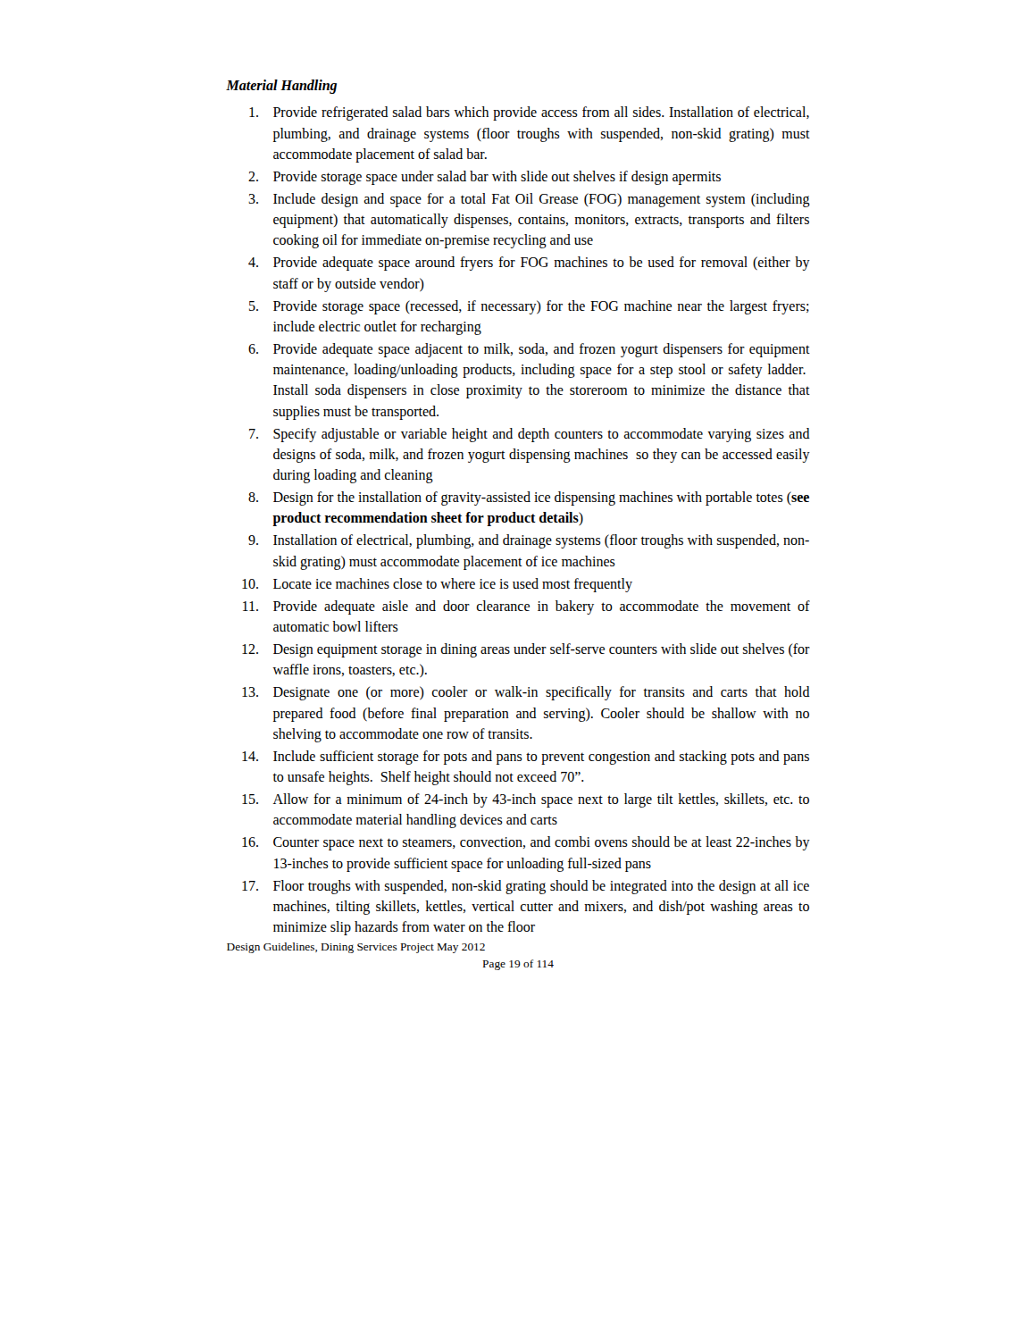Material Handling
Provide refrigerated salad bars which provide access from all sides. Installation of electrical, plumbing, and drainage systems (floor troughs with suspended, non-skid grating) must accommodate placement of salad bar.
Provide storage space under salad bar with slide out shelves if design apermits
Include design and space for a total Fat Oil Grease (FOG) management system (including equipment) that automatically dispenses, contains, monitors, extracts, transports and filters cooking oil for immediate on-premise recycling and use
Provide adequate space around fryers for FOG machines to be used for removal (either by staff or by outside vendor)
Provide storage space (recessed, if necessary) for the FOG machine near the largest fryers; include electric outlet for recharging
Provide adequate space adjacent to milk, soda, and frozen yogurt dispensers for equipment maintenance, loading/unloading products, including space for a step stool or safety ladder. Install soda dispensers in close proximity to the storeroom to minimize the distance that supplies must be transported.
Specify adjustable or variable height and depth counters to accommodate varying sizes and designs of soda, milk, and frozen yogurt dispensing machines so they can be accessed easily during loading and cleaning
Design for the installation of gravity-assisted ice dispensing machines with portable totes (see product recommendation sheet for product details)
Installation of electrical, plumbing, and drainage systems (floor troughs with suspended, non-skid grating) must accommodate placement of ice machines
Locate ice machines close to where ice is used most frequently
Provide adequate aisle and door clearance in bakery to accommodate the movement of automatic bowl lifters
Design equipment storage in dining areas under self-serve counters with slide out shelves (for waffle irons, toasters, etc.).
Designate one (or more) cooler or walk-in specifically for transits and carts that hold prepared food (before final preparation and serving). Cooler should be shallow with no shelving to accommodate one row of transits.
Include sufficient storage for pots and pans to prevent congestion and stacking pots and pans to unsafe heights. Shelf height should not exceed 70”.
Allow for a minimum of 24-inch by 43-inch space next to large tilt kettles, skillets, etc. to accommodate material handling devices and carts
Counter space next to steamers, convection, and combi ovens should be at least 22-inches by 13-inches to provide sufficient space for unloading full-sized pans
Floor troughs with suspended, non-skid grating should be integrated into the design at all ice machines, tilting skillets, kettles, vertical cutter and mixers, and dish/pot washing areas to minimize slip hazards from water on the floor
Design Guidelines, Dining Services Project May 2012
Page 19 of 114